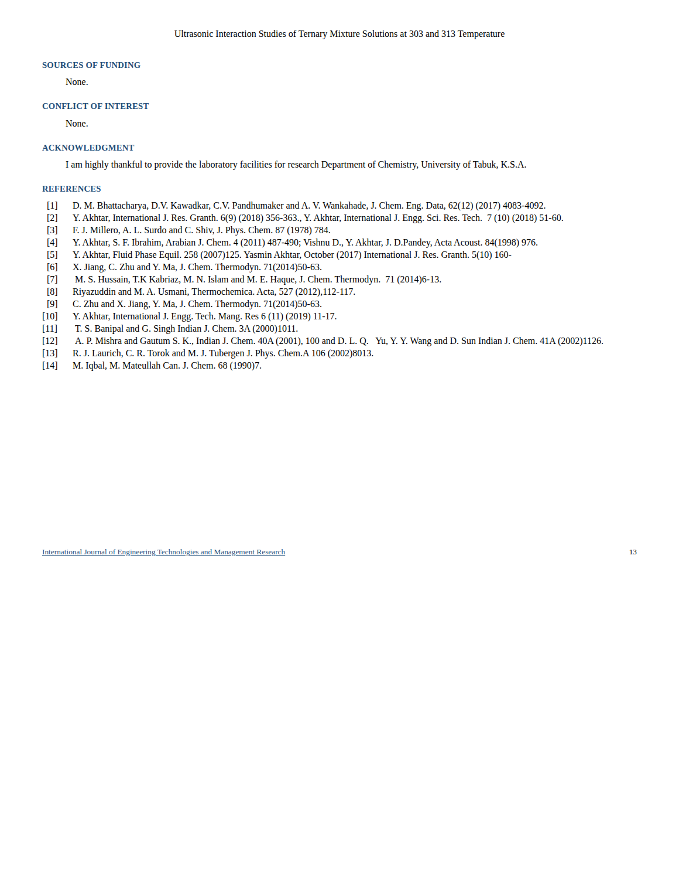Ultrasonic Interaction Studies of Ternary Mixture Solutions at 303 and 313 Temperature
Sources of funding
None.
Conflict of interest
None.
Acknowledgment
I am highly thankful to provide the laboratory facilities for research Department of Chemistry, University of Tabuk, K.S.A.
References
D. M. Bhattacharya, D.V. Kawadkar, C.V. Pandhumaker and A. V. Wankahade, J. Chem. Eng. Data, 62(12) (2017) 4083-4092.
Y. Akhtar, International J. Res. Granth. 6(9) (2018) 356-363., Y. Akhtar, International J. Engg. Sci. Res. Tech. 7 (10) (2018) 51-60.
F. J. Millero, A. L. Surdo and C. Shiv, J. Phys. Chem. 87 (1978) 784.
Y. Akhtar, S. F. Ibrahim, Arabian J. Chem. 4 (2011) 487-490; Vishnu D., Y. Akhtar, J. D.Pandey, Acta Acoust. 84(1998) 976.
Y. Akhtar, Fluid Phase Equil. 258 (2007)125. Yasmin Akhtar, October (2017) International J. Res. Granth. 5(10) 160-
X. Jiang, C. Zhu and Y. Ma, J. Chem. Thermodyn. 71(2014)50-63.
M. S. Hussain, T.K Kabriaz, M. N. Islam and M. E. Haque, J. Chem. Thermodyn. 71 (2014)6-13.
Riyazuddin and M. A. Usmani, Thermochemica. Acta, 527 (2012),112-117.
C. Zhu and X. Jiang, Y. Ma, J. Chem. Thermodyn. 71(2014)50-63.
Y. Akhtar, International J. Engg. Tech. Mang. Res 6 (11) (2019) 11-17.
T. S. Banipal and G. Singh Indian J. Chem. 3A (2000)1011.
A. P. Mishra and Gautum S. K., Indian J. Chem. 40A (2001), 100 and D. L. Q. Yu, Y. Y. Wang and D. Sun Indian J. Chem. 41A (2002)1126.
R. J. Laurich, C. R. Torok and M. J. Tubergen J. Phys. Chem.A 106 (2002)8013.
M. Iqbal, M. Mateullah Can. J. Chem. 68 (1990)7.
International Journal of Engineering Technologies and Management Research 13